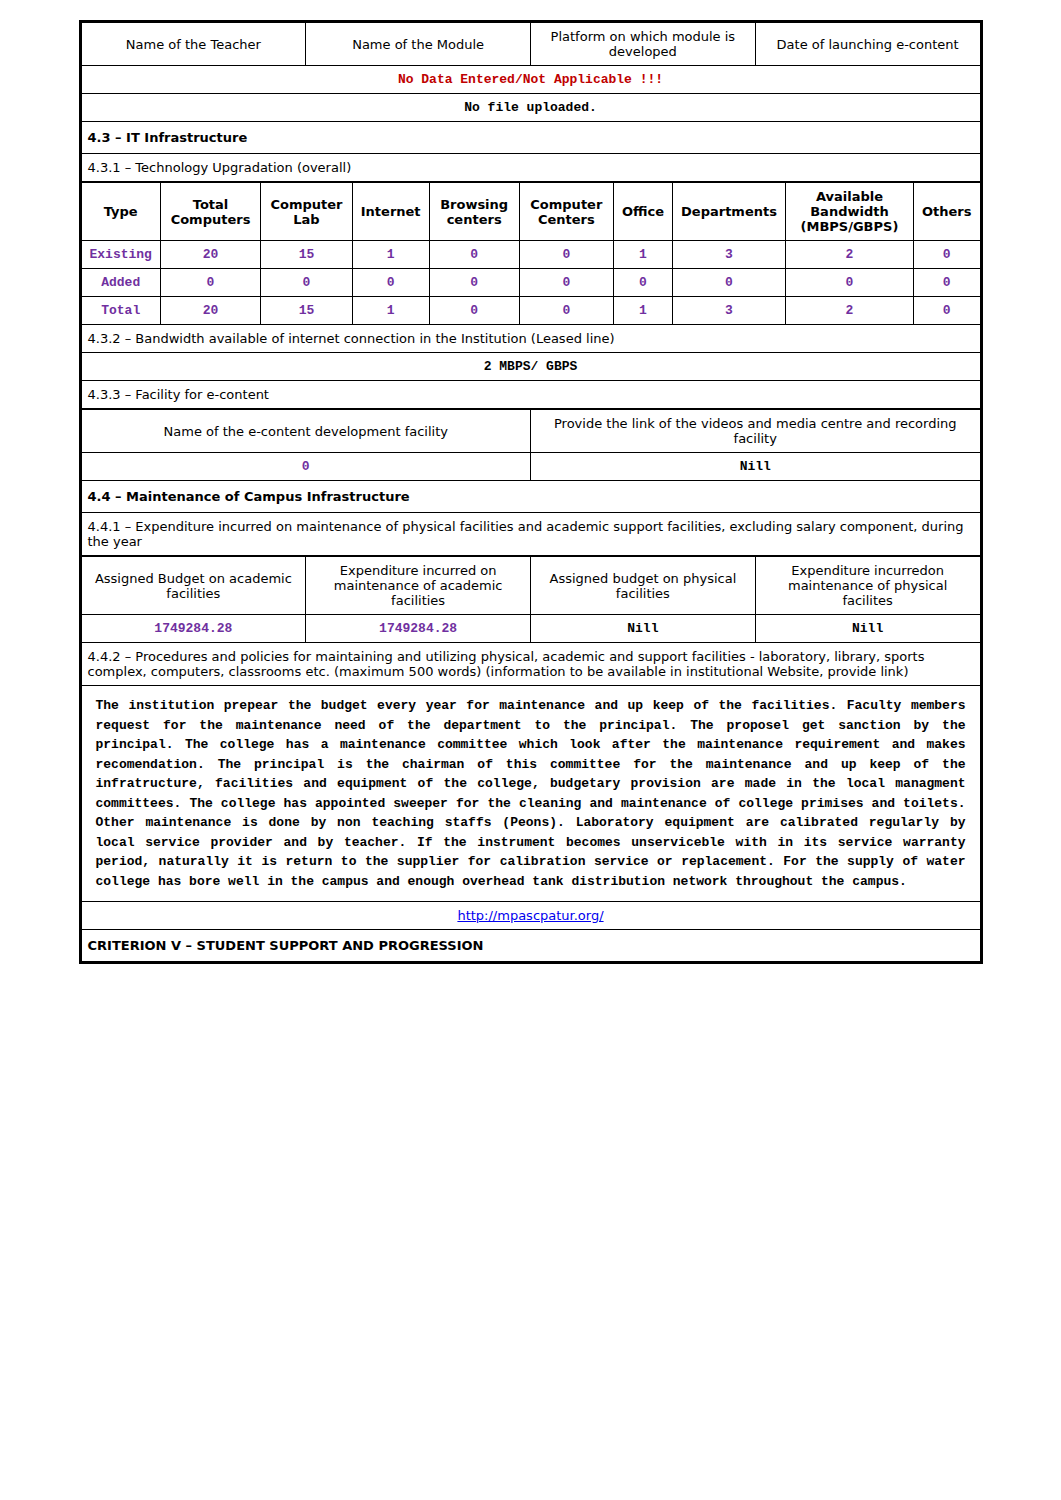| Name of the Teacher | Name of the Module | Platform on which module is developed | Date of launching e-content |
| No Data Entered/Not Applicable !!! |
| No file uploaded. |
| 4.3 – IT Infrastructure |
| 4.3.1 – Technology Upgradation (overall) |
| Type | Total Computers | Computer Lab | Internet | Browsing centers | Computer Centers | Office | Departments | Available Bandwidth (MBPS/GBPS) | Others |
| --- | --- | --- | --- | --- | --- | --- | --- | --- | --- |
| Existing | 20 | 15 | 1 | 0 | 0 | 1 | 3 | 2 | 0 |
| Added | 0 | 0 | 0 | 0 | 0 | 0 | 0 | 0 | 0 |
| Total | 20 | 15 | 1 | 0 | 0 | 1 | 3 | 2 | 0 |
| 4.3.2 – Bandwidth available of internet connection in the Institution (Leased line) |
| 2 MBPS/ GBPS |
| 4.3.3 – Facility for e-content |
| Name of the e-content development facility | Provide the link of the videos and media centre and recording facility |
| 0 | Nill |
| 4.4 – Maintenance of Campus Infrastructure |
| 4.4.1 – Expenditure incurred on maintenance of physical facilities and academic support facilities, excluding salary component, during the year |
| Assigned Budget on academic facilities | Expenditure incurred on maintenance of academic facilities | Assigned budget on physical facilities | Expenditure incurredon maintenance of physical facilites |
| 1749284.28 | 1749284.28 | Nill | Nill |
| 4.4.2 – Procedures and policies for maintaining and utilizing physical, academic and support facilities - laboratory, library, sports complex, computers, classrooms etc. (maximum 500 words) (information to be available in institutional Website, provide link) |
| The institution prepear the budget every year for maintenance and up keep of the facilities. Faculty members request for the maintenance need of the department to the principal. The proposel get sanction by the principal. The college has a maintenance committee which look after the maintenance requirement and makes recomendation. The principal is the chairman of this committee for the maintenance and up keep of the infratructure, facilities and equipment of the college, budgetary provision are made in the local managment committees. The college has appointed sweeper for the cleaning and maintenance of college primises and toilets. Other maintenance is done by non teaching staffs (Peons). Laboratory equipment are calibrated regularly by local service provider and by teacher. If the instrument becomes unserviceble with in its service warranty period, naturally it is return to the supplier for calibration service or replacement. For the supply of water college has bore well in the campus and enough overhead tank distribution network throughout the campus. |
| http://mpascpatur.org/ |
| CRITERION V – STUDENT SUPPORT AND PROGRESSION |